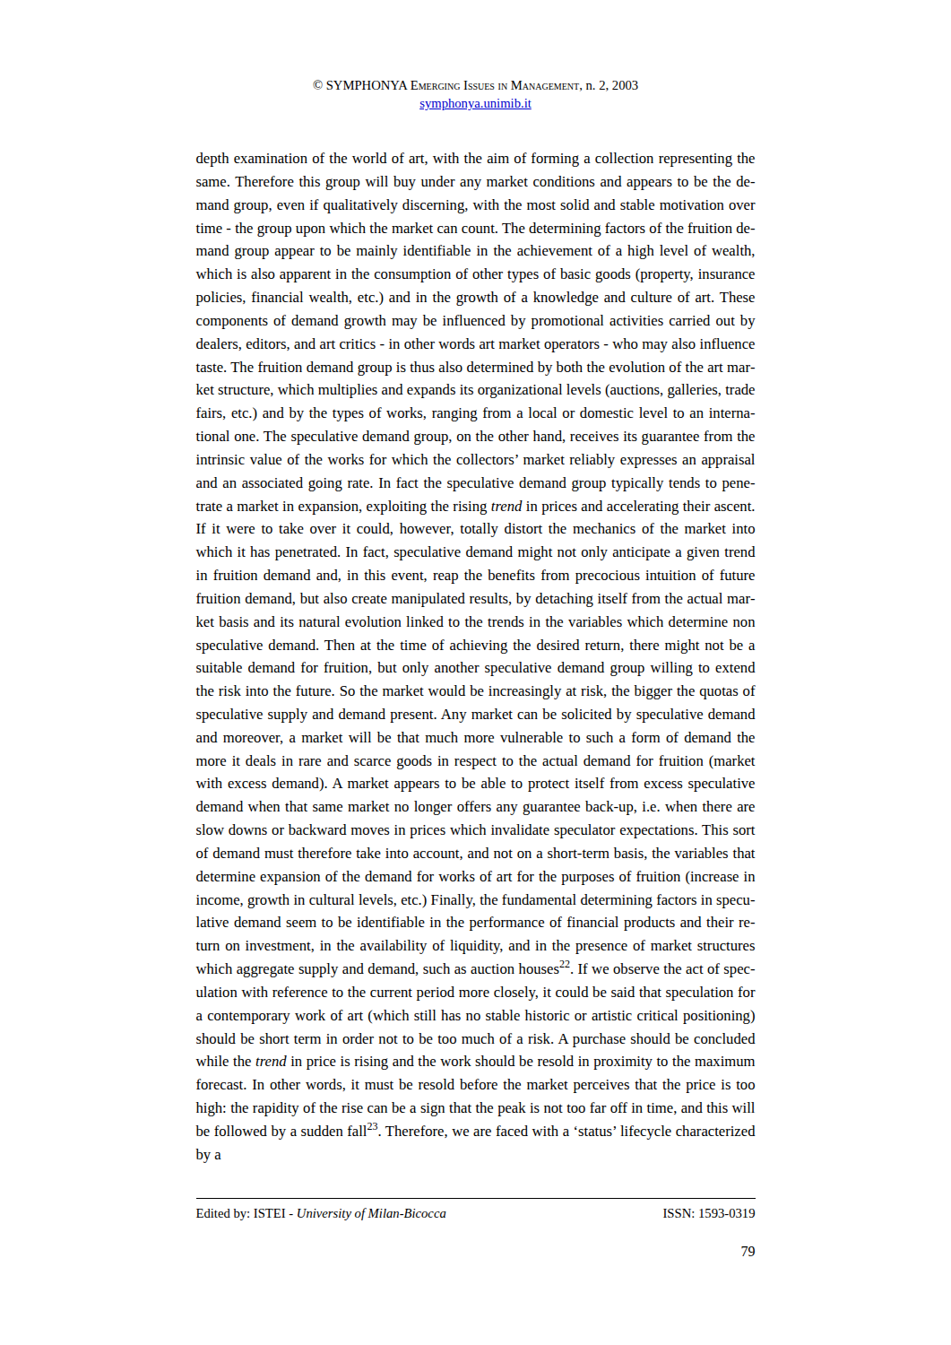© SYMPHONYA Emerging Issues in Management, n. 2, 2003
symphonya.unimib.it
depth examination of the world of art, with the aim of forming a collection representing the same. Therefore this group will buy under any market conditions and appears to be the demand group, even if qualitatively discerning, with the most solid and stable motivation over time - the group upon which the market can count. The determining factors of the fruition demand group appear to be mainly identifiable in the achievement of a high level of wealth, which is also apparent in the consumption of other types of basic goods (property, insurance policies, financial wealth, etc.) and in the growth of a knowledge and culture of art. These components of demand growth may be influenced by promotional activities carried out by dealers, editors, and art critics - in other words art market operators - who may also influence taste. The fruition demand group is thus also determined by both the evolution of the art market structure, which multiplies and expands its organizational levels (auctions, galleries, trade fairs, etc.) and by the types of works, ranging from a local or domestic level to an international one. The speculative demand group, on the other hand, receives its guarantee from the intrinsic value of the works for which the collectors’ market reliably expresses an appraisal and an associated going rate. In fact the speculative demand group typically tends to penetrate a market in expansion, exploiting the rising trend in prices and accelerating their ascent. If it were to take over it could, however, totally distort the mechanics of the market into which it has penetrated. In fact, speculative demand might not only anticipate a given trend in fruition demand and, in this event, reap the benefits from precocious intuition of future fruition demand, but also create manipulated results, by detaching itself from the actual market basis and its natural evolution linked to the trends in the variables which determine non speculative demand. Then at the time of achieving the desired return, there might not be a suitable demand for fruition, but only another speculative demand group willing to extend the risk into the future. So the market would be increasingly at risk, the bigger the quotas of speculative supply and demand present. Any market can be solicited by speculative demand and moreover, a market will be that much more vulnerable to such a form of demand the more it deals in rare and scarce goods in respect to the actual demand for fruition (market with excess demand). A market appears to be able to protect itself from excess speculative demand when that same market no longer offers any guarantee back-up, i.e. when there are slow downs or backward moves in prices which invalidate speculator expectations. This sort of demand must therefore take into account, and not on a short-term basis, the variables that determine expansion of the demand for works of art for the purposes of fruition (increase in income, growth in cultural levels, etc.) Finally, the fundamental determining factors in speculative demand seem to be identifiable in the performance of financial products and their return on investment, in the availability of liquidity, and in the presence of market structures which aggregate supply and demand, such as auction houses22. If we observe the act of speculation with reference to the current period more closely, it could be said that speculation for a contemporary work of art (which still has no stable historic or artistic critical positioning) should be short term in order not to be too much of a risk. A purchase should be concluded while the trend in price is rising and the work should be resold in proximity to the maximum forecast. In other words, it must be resold before the market perceives that the price is too high: the rapidity of the rise can be a sign that the peak is not too far off in time, and this will be followed by a sudden fall23. Therefore, we are faced with a ‘status’ lifecycle characterized by a
Edited by: ISTEI - University of Milan-Bicocca
ISSN: 1593-0319
79